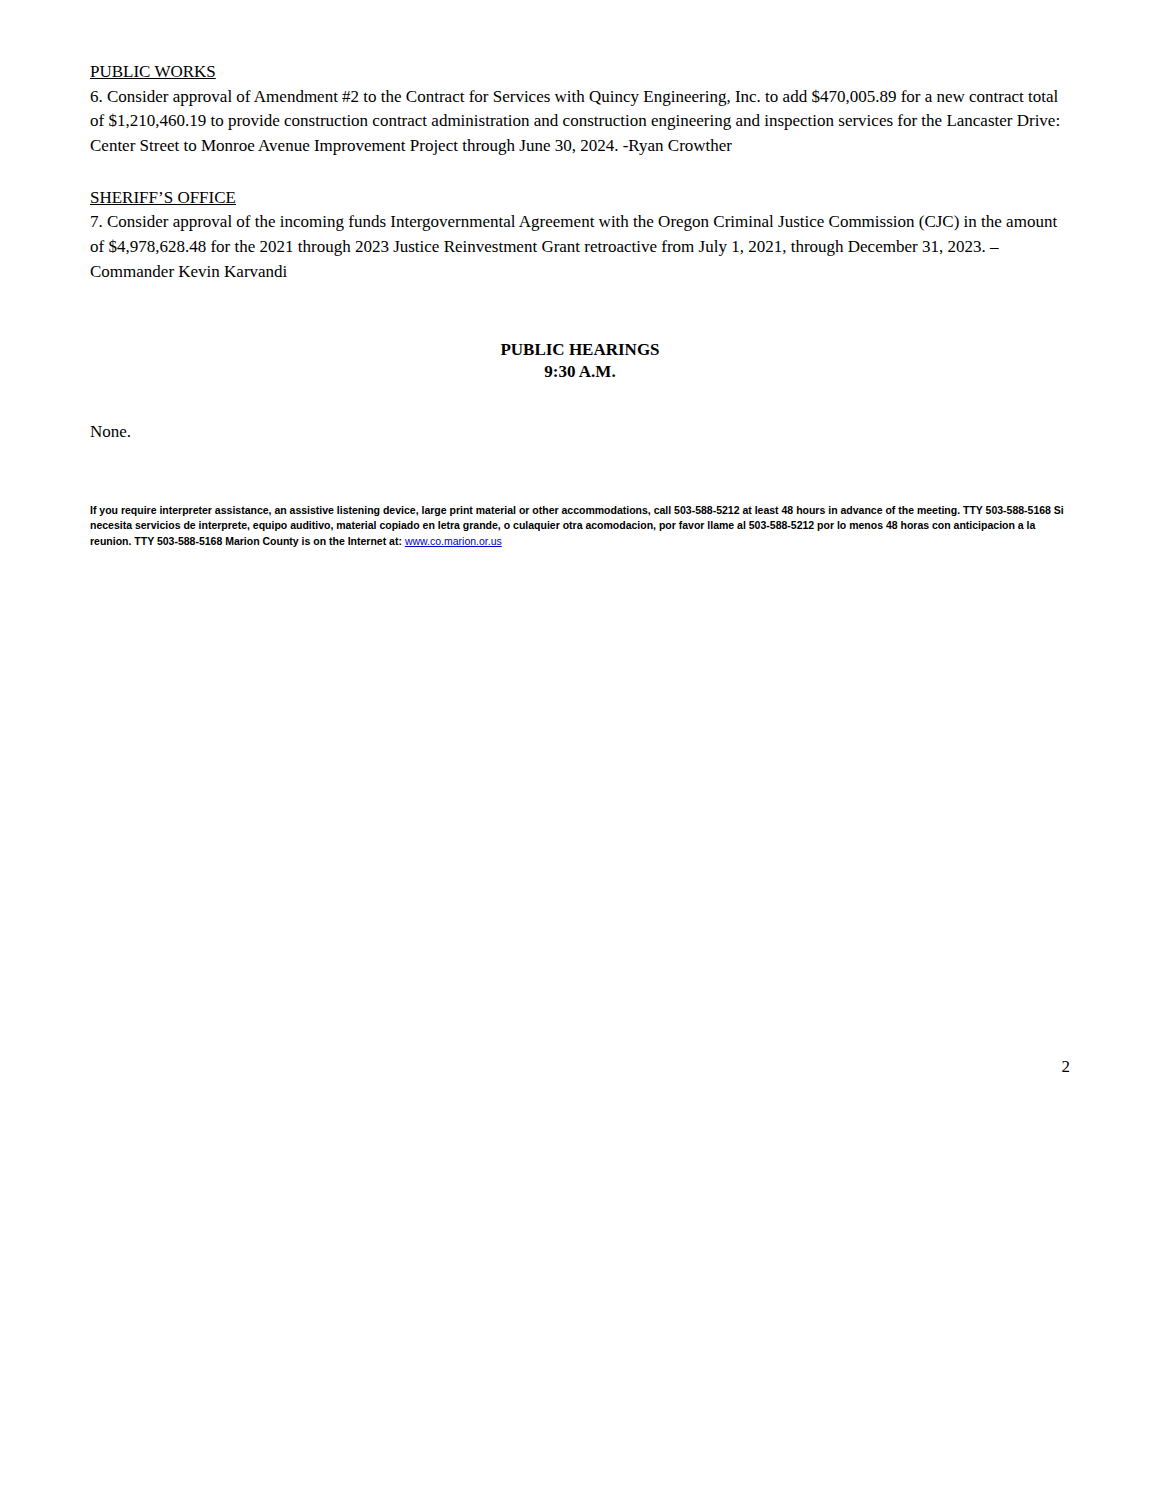PUBLIC WORKS
6. Consider approval of Amendment #2 to the Contract for Services with Quincy Engineering, Inc. to add $470,005.89 for a new contract total of $1,210,460.19 to provide construction contract administration and construction engineering and inspection services for the Lancaster Drive: Center Street to Monroe Avenue Improvement Project through June 30, 2024. -Ryan Crowther
SHERIFF’S OFFICE
7. Consider approval of the incoming funds Intergovernmental Agreement with the Oregon Criminal Justice Commission (CJC) in the amount of $4,978,628.48 for the 2021 through 2023 Justice Reinvestment Grant retroactive from July 1, 2021, through December 31, 2023. –Commander Kevin Karvandi
PUBLIC HEARINGS
9:30 A.M.
None.
If you require interpreter assistance, an assistive listening device, large print material or other accommodations, call 503-588-5212 at least 48 hours in advance of the meeting. TTY 503-588-5168 Si necesita servicios de interprete, equipo auditivo, material copiado en letra grande, o culaquier otra acomodacion, por favor llame al 503-588-5212 por lo menos 48 horas con anticipacion a la reunion. TTY 503-588-5168 Marion County is on the Internet at: www.co.marion.or.us
2